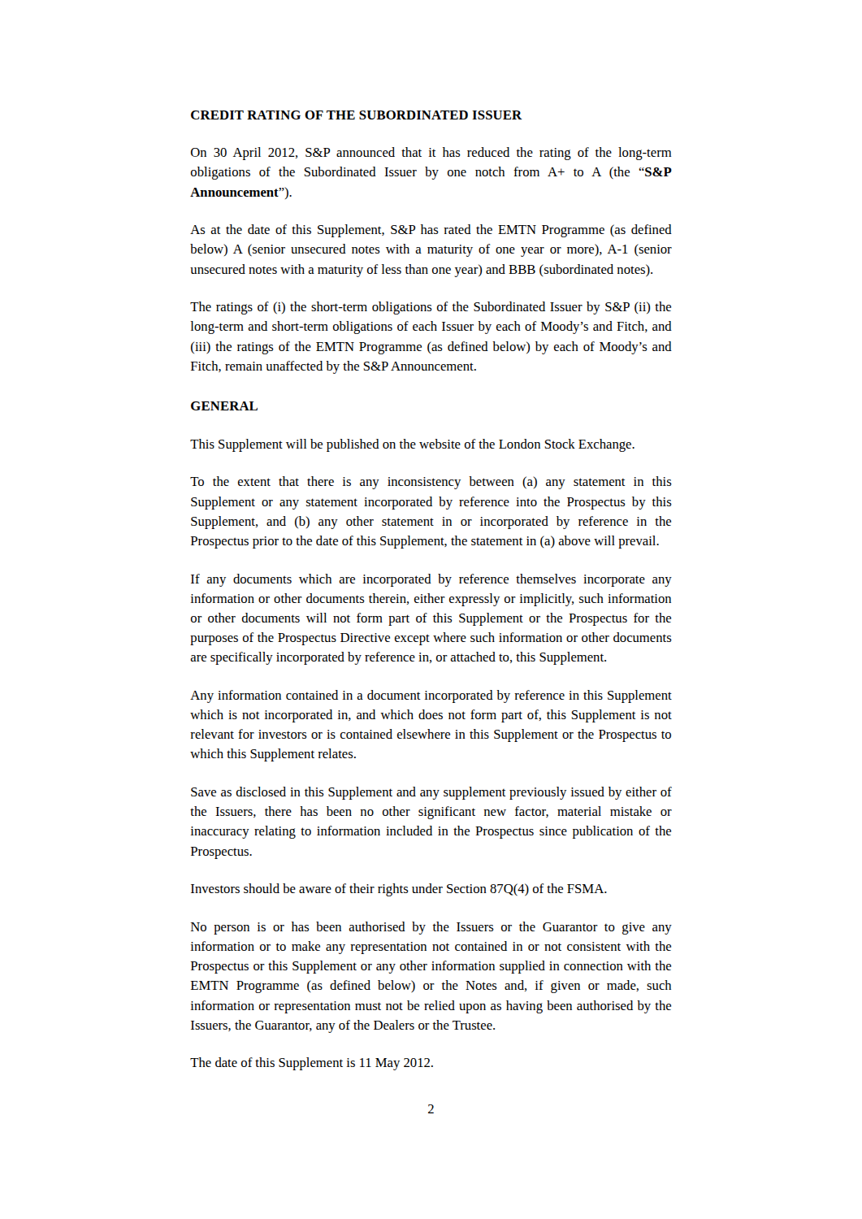CREDIT RATING OF THE SUBORDINATED ISSUER
On 30 April 2012, S&P announced that it has reduced the rating of the long-term obligations of the Subordinated Issuer by one notch from A+ to A (the “S&P Announcement”).
As at the date of this Supplement, S&P has rated the EMTN Programme (as defined below) A (senior unsecured notes with a maturity of one year or more), A-1 (senior unsecured notes with a maturity of less than one year) and BBB (subordinated notes).
The ratings of (i) the short-term obligations of the Subordinated Issuer by S&P (ii) the long-term and short-term obligations of each Issuer by each of Moody’s and Fitch, and (iii) the ratings of the EMTN Programme (as defined below) by each of Moody’s and Fitch, remain unaffected by the S&P Announcement.
GENERAL
This Supplement will be published on the website of the London Stock Exchange.
To the extent that there is any inconsistency between (a) any statement in this Supplement or any statement incorporated by reference into the Prospectus by this Supplement, and (b) any other statement in or incorporated by reference in the Prospectus prior to the date of this Supplement, the statement in (a) above will prevail.
If any documents which are incorporated by reference themselves incorporate any information or other documents therein, either expressly or implicitly, such information or other documents will not form part of this Supplement or the Prospectus for the purposes of the Prospectus Directive except where such information or other documents are specifically incorporated by reference in, or attached to, this Supplement.
Any information contained in a document incorporated by reference in this Supplement which is not incorporated in, and which does not form part of, this Supplement is not relevant for investors or is contained elsewhere in this Supplement or the Prospectus to which this Supplement relates.
Save as disclosed in this Supplement and any supplement previously issued by either of the Issuers, there has been no other significant new factor, material mistake or inaccuracy relating to information included in the Prospectus since publication of the Prospectus.
Investors should be aware of their rights under Section 87Q(4) of the FSMA.
No person is or has been authorised by the Issuers or the Guarantor to give any information or to make any representation not contained in or not consistent with the Prospectus or this Supplement or any other information supplied in connection with the EMTN Programme (as defined below) or the Notes and, if given or made, such information or representation must not be relied upon as having been authorised by the Issuers, the Guarantor, any of the Dealers or the Trustee.
The date of this Supplement is 11 May 2012.
2